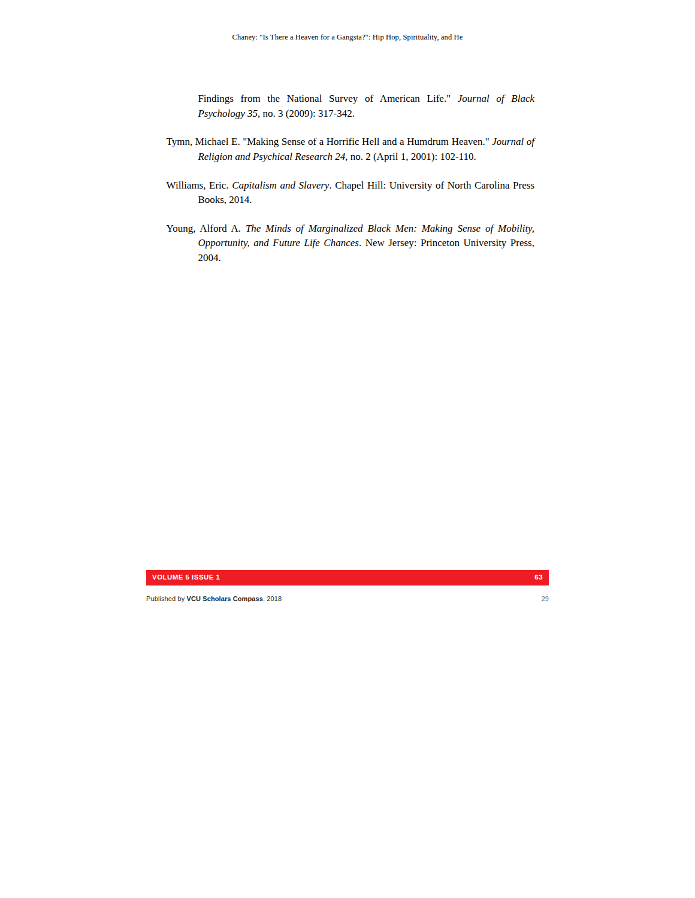Chaney: "Is There a Heaven for a Gangsta?": Hip Hop, Spirituality, and He
Findings from the National Survey of American Life." Journal of Black Psychology 35, no. 3 (2009): 317-342.
Tymn, Michael E. "Making Sense of a Horrific Hell and a Humdrum Heaven." Journal of Religion and Psychical Research 24, no. 2 (April 1, 2001): 102-110.
Williams, Eric. Capitalism and Slavery. Chapel Hill: University of North Carolina Press Books, 2014.
Young, Alford A. The Minds of Marginalized Black Men: Making Sense of Mobility, Opportunity, and Future Life Chances. New Jersey: Princeton University Press, 2004.
VOLUME 5 ISSUE 1 63
Published by VCU Scholars Compass, 2018 29